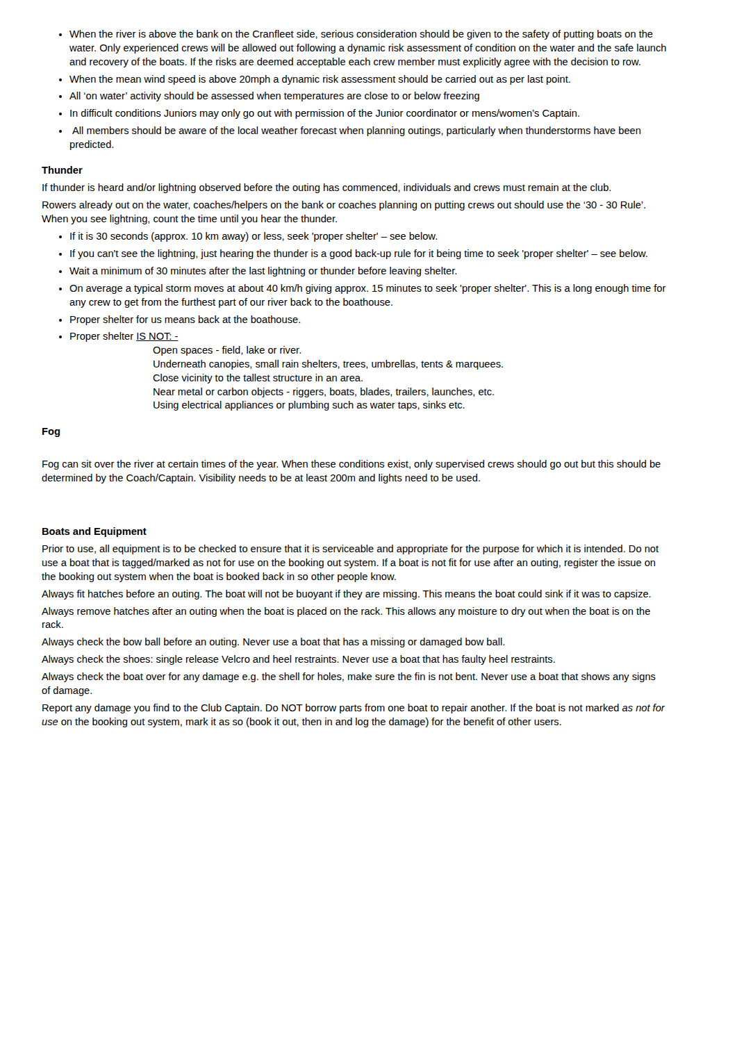When the river is above the bank on the Cranfleet side, serious consideration should be given to the safety of putting boats on the water. Only experienced crews will be allowed out following a dynamic risk assessment of condition on the water and the safe launch and recovery of the boats. If the risks are deemed acceptable each crew member must explicitly agree with the decision to row.
When the mean wind speed is above 20mph a dynamic risk assessment should be carried out as per last point.
All ‘on water’ activity should be assessed when temperatures are close to or below freezing
In difficult conditions Juniors may only go out with permission of the Junior coordinator or mens/women’s Captain.
All members should be aware of the local weather forecast when planning outings, particularly when thunderstorms have been predicted.
Thunder
If thunder is heard and/or lightning observed before the outing has commenced, individuals and crews must remain at the club.
Rowers already out on the water, coaches/helpers on the bank or coaches planning on putting crews out should use the ‘30 - 30 Rule’. When you see lightning, count the time until you hear the thunder.
If it is 30 seconds (approx. 10 km away) or less, seek 'proper shelter' – see below.
If you can't see the lightning, just hearing the thunder is a good back-up rule for it being time to seek 'proper shelter' – see below.
Wait a minimum of 30 minutes after the last lightning or thunder before leaving shelter.
On average a typical storm moves at about 40 km/h giving approx. 15 minutes to seek 'proper shelter'. This is a long enough time for any crew to get from the furthest part of our river back to the boathouse.
Proper shelter for us means back at the boathouse.
Proper shelter IS NOT: -
Open spaces - field, lake or river.
Underneath canopies, small rain shelters, trees, umbrellas, tents & marquees.
Close vicinity to the tallest structure in an area.
Near metal or carbon objects - riggers, boats, blades, trailers, launches, etc.
Using electrical appliances or plumbing such as water taps, sinks etc.
Fog
Fog can sit over the river at certain times of the year. When these conditions exist, only supervised crews should go out but this should be determined by the Coach/Captain. Visibility needs to be at least 200m and lights need to be used.
Boats and Equipment
Prior to use, all equipment is to be checked to ensure that it is serviceable and appropriate for the purpose for which it is intended. Do not use a boat that is tagged/marked as not for use on the booking out system. If a boat is not fit for use after an outing, register the issue on the booking out system when the boat is booked back in so other people know.
Always fit hatches before an outing. The boat will not be buoyant if they are missing. This means the boat could sink if it was to capsize.
Always remove hatches after an outing when the boat is placed on the rack. This allows any moisture to dry out when the boat is on the rack.
Always check the bow ball before an outing. Never use a boat that has a missing or damaged bow ball.
Always check the shoes: single release Velcro and heel restraints. Never use a boat that has faulty heel restraints.
Always check the boat over for any damage e.g. the shell for holes, make sure the fin is not bent. Never use a boat that shows any signs of damage.
Report any damage you find to the Club Captain. Do NOT borrow parts from one boat to repair another. If the boat is not marked as not for use on the booking out system, mark it as so (book it out, then in and log the damage) for the benefit of other users.